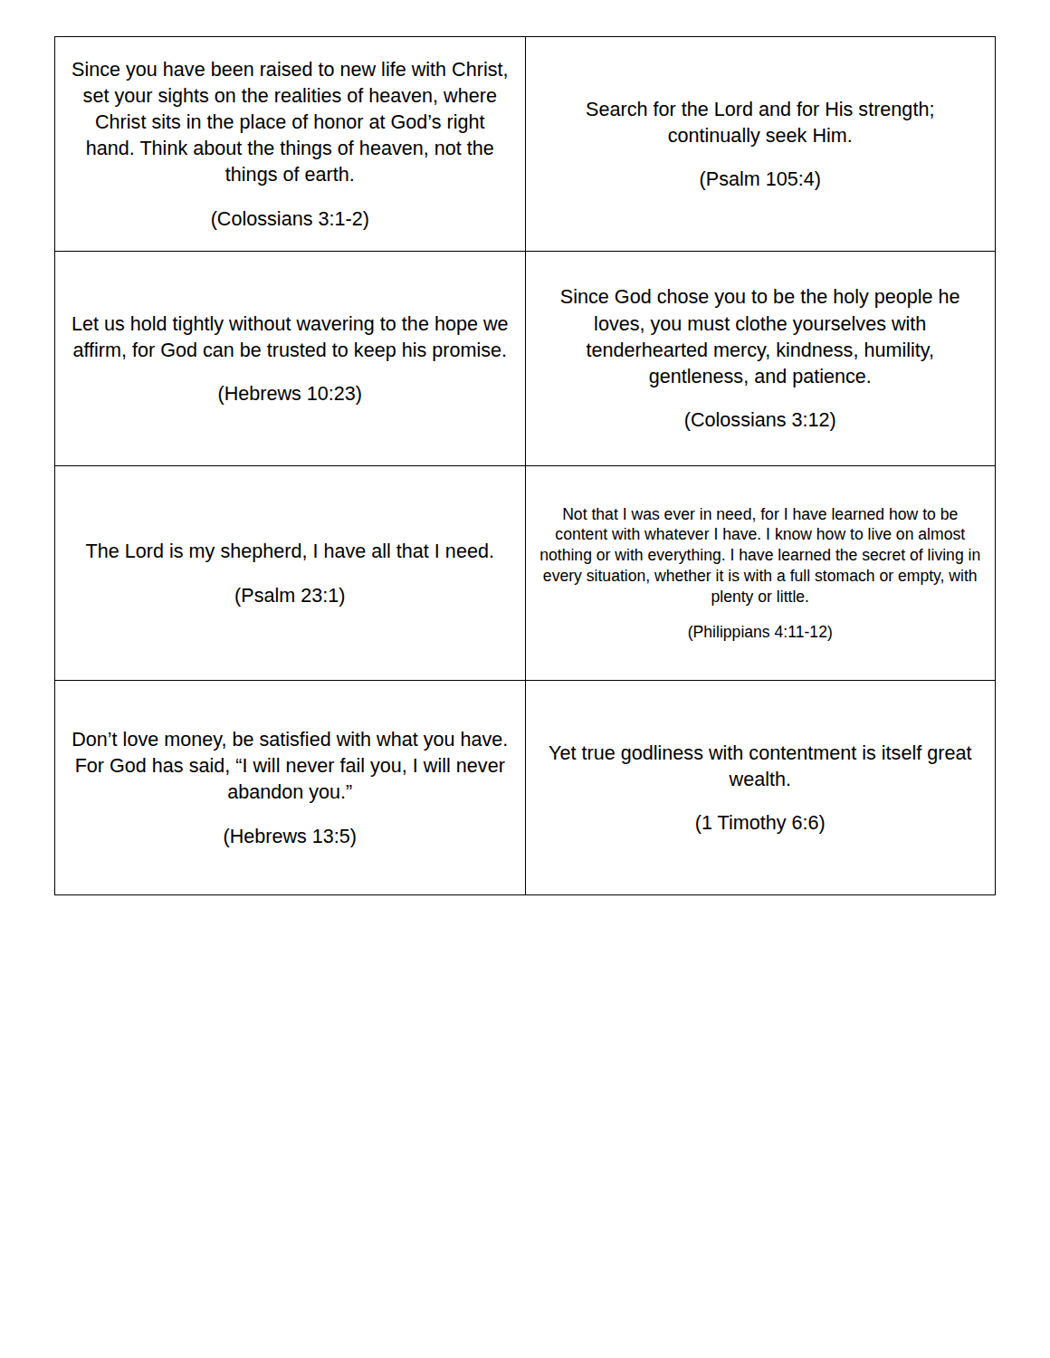| Since you have been raised to new life with Christ, set your sights on the realities of heaven, where Christ sits in the place of honor at God’s right hand. Think about the things of heaven, not the things of earth. (Colossians 3:1-2) | Search for the Lord and for His strength; continually seek Him. (Psalm 105:4) |
| Let us hold tightly without wavering to the hope we affirm, for God can be trusted to keep his promise. (Hebrews 10:23) | Since God chose you to be the holy people he loves, you must clothe yourselves with tenderhearted mercy, kindness, humility, gentleness, and patience. (Colossians 3:12) |
| The Lord is my shepherd, I have all that I need. (Psalm 23:1) | Not that I was ever in need, for I have learned how to be content with whatever I have. I know how to live on almost nothing or with everything. I have learned the secret of living in every situation, whether it is with a full stomach or empty, with plenty or little. (Philippians 4:11-12) |
| Don’t love money, be satisfied with what you have. For God has said, “I will never fail you, I will never abandon you.” (Hebrews 13:5) | Yet true godliness with contentment is itself great wealth. (1 Timothy 6:6) |